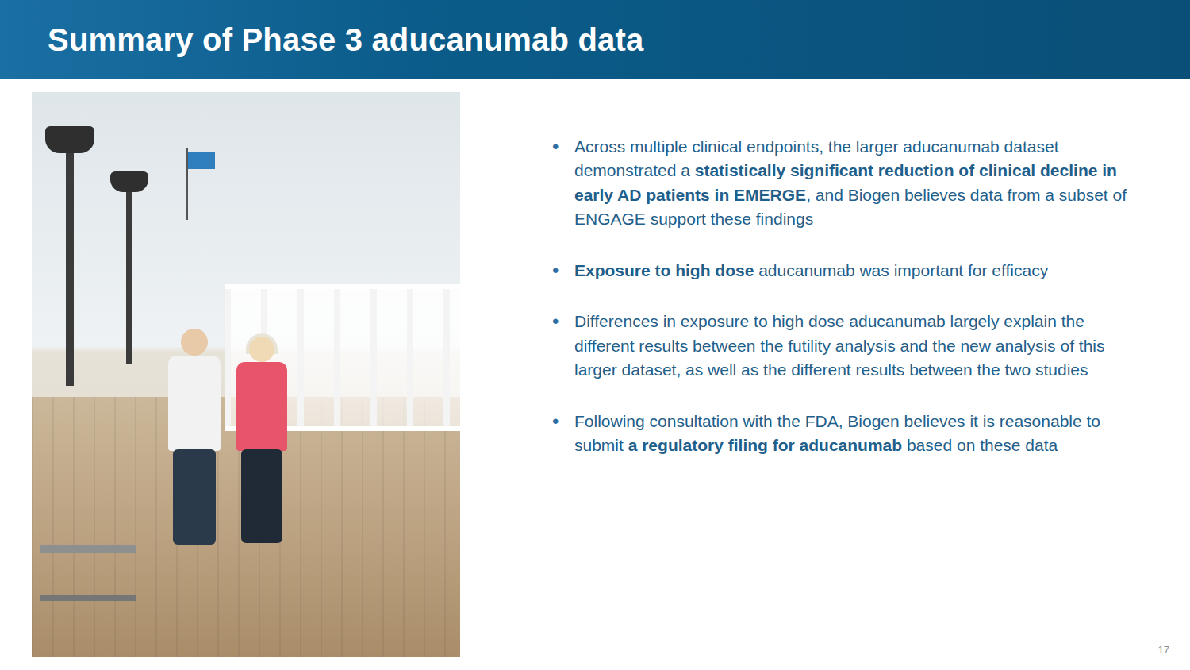Summary of Phase 3 aducanumab data
Across multiple clinical endpoints, the larger aducanumab dataset demonstrated a statistically significant reduction of clinical decline in early AD patients in EMERGE, and Biogen believes data from a subset of ENGAGE support these findings
Exposure to high dose aducanumab was important for efficacy
Differences in exposure to high dose aducanumab largely explain the different results between the futility analysis and the new analysis of this larger dataset, as well as the different results between the two studies
Following consultation with the FDA, Biogen believes it is reasonable to submit a regulatory filing for aducanumab based on these data
17